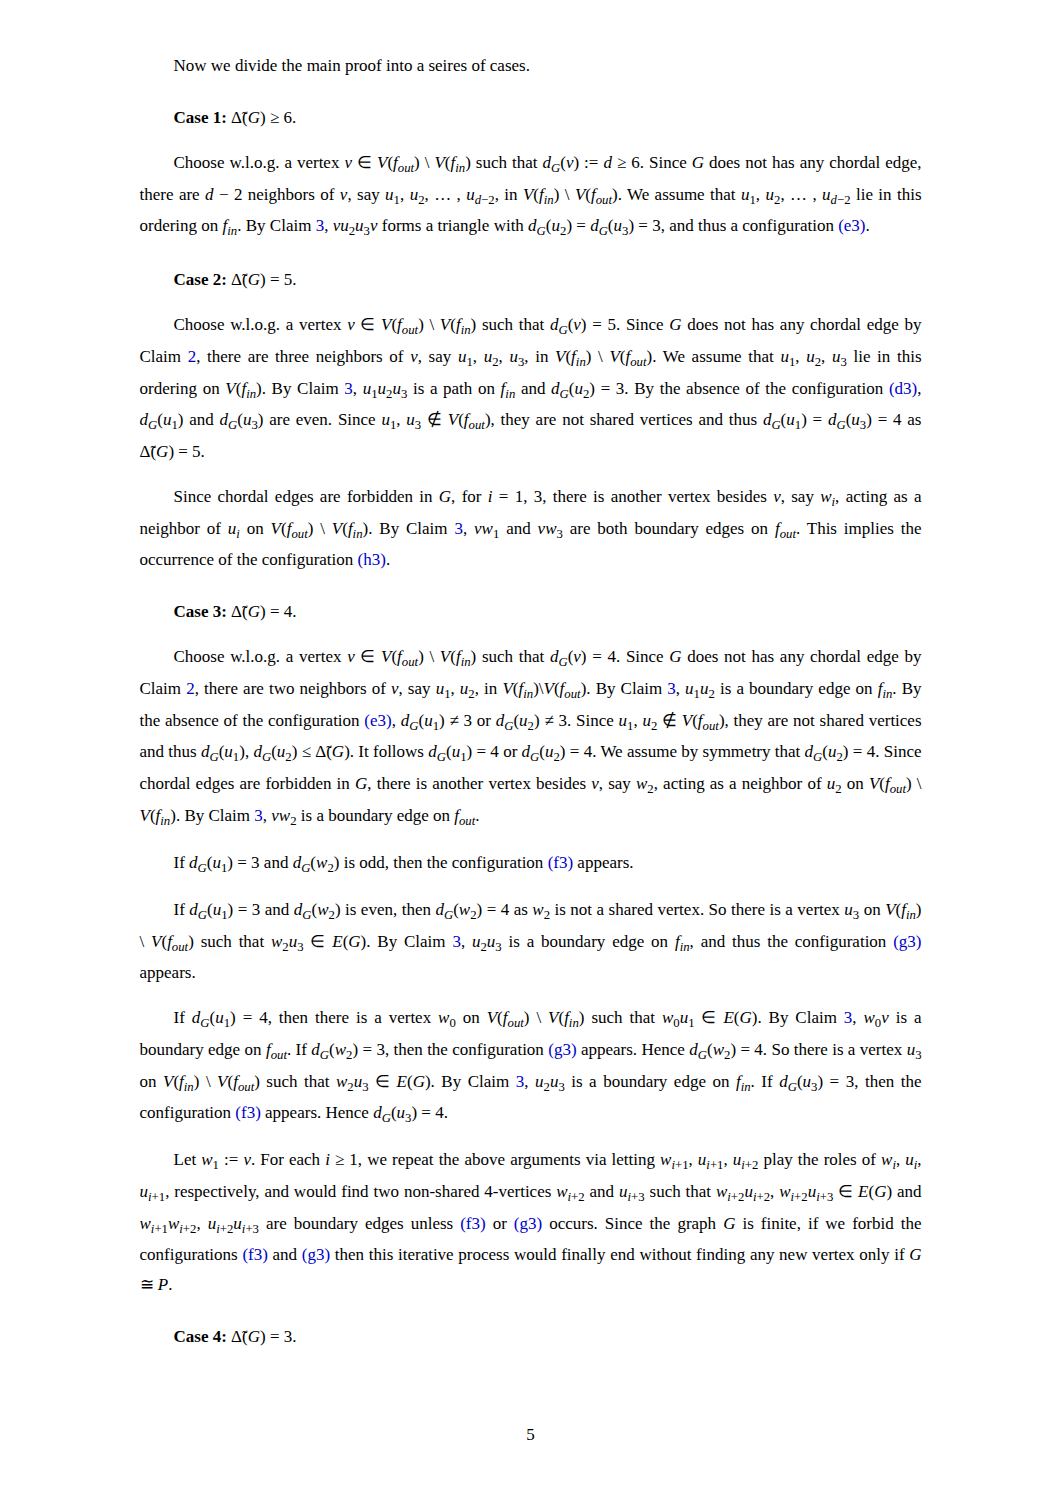Now we divide the main proof into a seires of cases.
Case 1: Δ̃(G) ≥ 6.
Choose w.l.o.g. a vertex v ∈ V(fout) \ V(fin) such that dG(v) := d ≥ 6. Since G does not has any chordal edge, there are d − 2 neighbors of v, say u1, u2, … , ud−2, in V(fin) \ V(fout). We assume that u1, u2, … , ud−2 lie in this ordering on fin. By Claim 3, vu2u3v forms a triangle with dG(u2) = dG(u3) = 3, and thus a configuration (e3).
Case 2: Δ̃(G) = 5.
Choose w.l.o.g. a vertex v ∈ V(fout) \ V(fin) such that dG(v) = 5. Since G does not has any chordal edge by Claim 2, there are three neighbors of v, say u1, u2, u3, in V(fin) \ V(fout). We assume that u1, u2, u3 lie in this ordering on V(fin). By Claim 3, u1u2u3 is a path on fin and dG(u2) = 3. By the absence of the configuration (d3), dG(u1) and dG(u3) are even. Since u1, u3 ∉ V(fout), they are not shared vertices and thus dG(u1) = dG(u3) = 4 as Δ̃(G) = 5.
Since chordal edges are forbidden in G, for i = 1, 3, there is another vertex besides v, say wi, acting as a neighbor of ui on V(fout) \ V(fin). By Claim 3, vw1 and vw3 are both boundary edges on fout. This implies the occurrence of the configuration (h3).
Case 3: Δ̃(G) = 4.
Choose w.l.o.g. a vertex v ∈ V(fout) \ V(fin) such that dG(v) = 4. Since G does not has any chordal edge by Claim 2, there are two neighbors of v, say u1, u2, in V(fin)\V(fout). By Claim 3, u1u2 is a boundary edge on fin. By the absence of the configuration (e3), dG(u1) ≠ 3 or dG(u2) ≠ 3. Since u1, u2 ∉ V(fout), they are not shared vertices and thus dG(u1), dG(u2) ≤ Δ̃(G). It follows dG(u1) = 4 or dG(u2) = 4. We assume by symmetry that dG(u2) = 4. Since chordal edges are forbidden in G, there is another vertex besides v, say w2, acting as a neighbor of u2 on V(fout) \ V(fin). By Claim 3, vw2 is a boundary edge on fout.
If dG(u1) = 3 and dG(w2) is odd, then the configuration (f3) appears.
If dG(u1) = 3 and dG(w2) is even, then dG(w2) = 4 as w2 is not a shared vertex. So there is a vertex u3 on V(fin) \ V(fout) such that w2u3 ∈ E(G). By Claim 3, u2u3 is a boundary edge on fin, and thus the configuration (g3) appears.
If dG(u1) = 4, then there is a vertex w0 on V(fout) \ V(fin) such that w0u1 ∈ E(G). By Claim 3, w0v is a boundary edge on fout. If dG(w2) = 3, then the configuration (g3) appears. Hence dG(w2) = 4. So there is a vertex u3 on V(fin) \ V(fout) such that w2u3 ∈ E(G). By Claim 3, u2u3 is a boundary edge on fin. If dG(u3) = 3, then the configuration (f3) appears. Hence dG(u3) = 4.
Let w1 := v. For each i ≥ 1, we repeat the above arguments via letting wi+1, ui+1, ui+2 play the roles of wi, ui, ui+1, respectively, and would find two non-shared 4-vertices wi+2 and ui+3 such that wi+2ui+2, wi+2ui+3 ∈ E(G) and wi+1wi+2, ui+2ui+3 are boundary edges unless (f3) or (g3) occurs. Since the graph G is finite, if we forbid the configurations (f3) and (g3) then this iterative process would finally end without finding any new vertex only if G ≅ P.
Case 4: Δ̃(G) = 3.
5